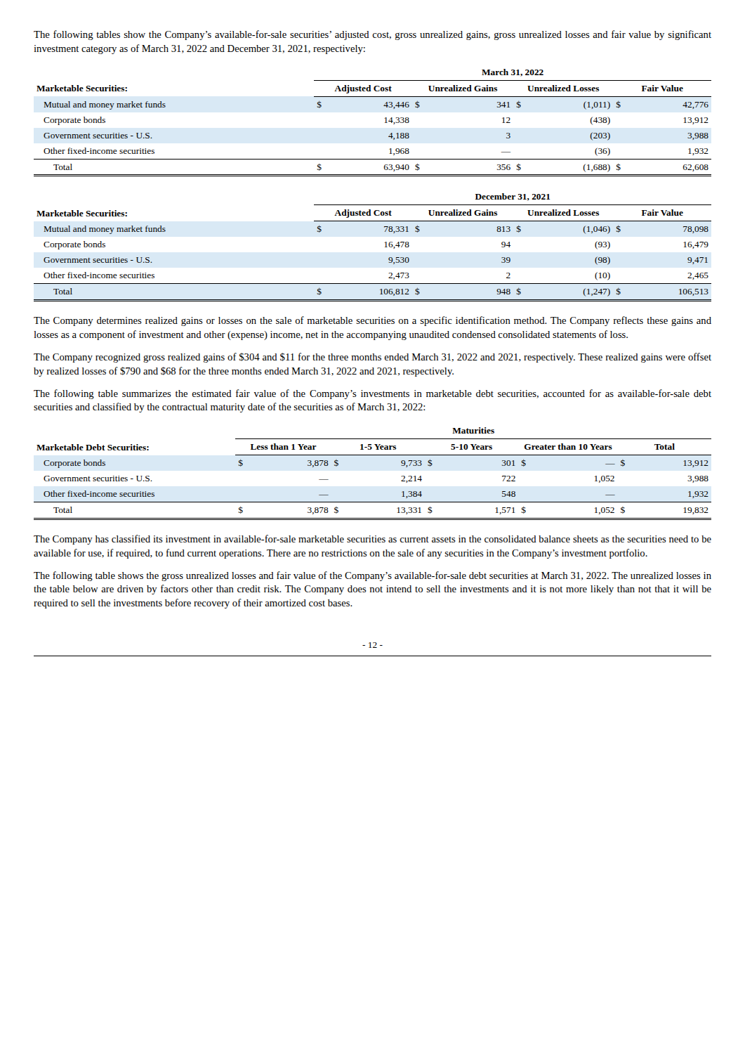The following tables show the Company’s available-for-sale securities’ adjusted cost, gross unrealized gains, gross unrealized losses and fair value by significant investment category as of March 31, 2022 and December 31, 2021, respectively:
| | March 31, 2022 |
| Marketable Securities: | Adjusted Cost | Unrealized Gains | Unrealized Losses | Fair Value |
| Mutual and money market funds | $ | 43,446 | $ | 341 | $ | (1,011) | $ | 42,776 |
| Corporate bonds | | 14,338 | | 12 | | (438) | | 13,912 |
| Government securities - U.S. | | 4,188 | | 3 | | (203) | | 3,988 |
| Other fixed-income securities | | 1,968 | | — | | (36) | | 1,932 |
| Total | $ | 63,940 | $ | 356 | $ | (1,688) | $ | 62,608 |
| | December 31, 2021 |
| Marketable Securities: | Adjusted Cost | Unrealized Gains | Unrealized Losses | Fair Value |
| Mutual and money market funds | $ | 78,331 | $ | 813 | $ | (1,046) | $ | 78,098 |
| Corporate bonds | | 16,478 | | 94 | | (93) | | 16,479 |
| Government securities - U.S. | | 9,530 | | 39 | | (98) | | 9,471 |
| Other fixed-income securities | | 2,473 | | 2 | | (10) | | 2,465 |
| Total | $ | 106,812 | $ | 948 | $ | (1,247) | $ | 106,513 |
The Company determines realized gains or losses on the sale of marketable securities on a specific identification method. The Company reflects these gains and losses as a component of investment and other (expense) income, net in the accompanying unaudited condensed consolidated statements of loss.
The Company recognized gross realized gains of $304 and $11 for the three months ended March 31, 2022 and 2021, respectively. These realized gains were offset by realized losses of $790 and $68 for the three months ended March 31, 2022 and 2021, respectively.
The following table summarizes the estimated fair value of the Company’s investments in marketable debt securities, accounted for as available-for-sale debt securities and classified by the contractual maturity date of the securities as of March 31, 2022:
| | Maturities |
| Marketable Debt Securities: | Less than 1 Year | 1-5 Years | 5-10 Years | Greater than 10 Years | Total |
| Corporate bonds | $ | 3,878 | $ | 9,733 | $ | 301 | $ | — | $ | 13,912 |
| Government securities - U.S. | | — | | 2,214 | | 722 | | 1,052 | | 3,988 |
| Other fixed-income securities | | — | | 1,384 | | 548 | | — | | 1,932 |
| Total | $ | 3,878 | $ | 13,331 | $ | 1,571 | $ | 1,052 | $ | 19,832 |
The Company has classified its investment in available-for-sale marketable securities as current assets in the consolidated balance sheets as the securities need to be available for use, if required, to fund current operations. There are no restrictions on the sale of any securities in the Company’s investment portfolio.
The following table shows the gross unrealized losses and fair value of the Company’s available-for-sale debt securities at March 31, 2022. The unrealized losses in the table below are driven by factors other than credit risk. The Company does not intend to sell the investments and it is not more likely than not that it will be required to sell the investments before recovery of their amortized cost bases.
- 12 -